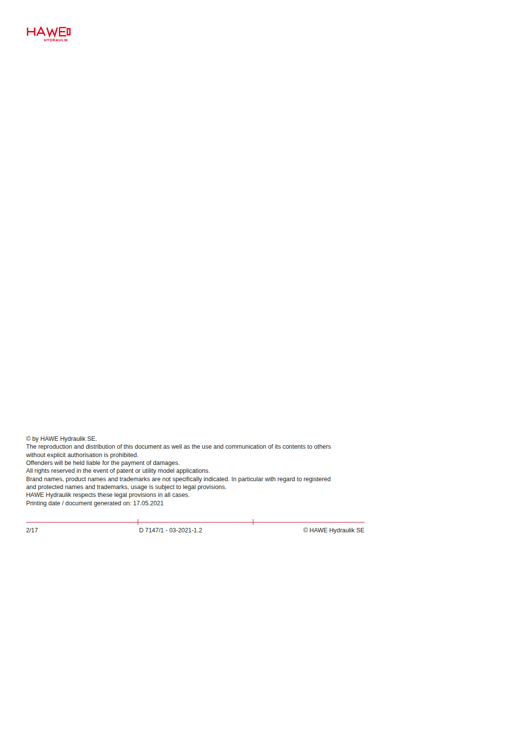HYDRAULIK
© by HAWE Hydraulik SE.
The reproduction and distribution of this document as well as the use and communication of its contents to others without explicit authorisation is prohibited.
Offenders will be held liable for the payment of damages.
All rights reserved in the event of patent or utility model applications.
Brand names, product names and trademarks are not specifically indicated. In particular with regard to registered and protected names and trademarks, usage is subject to legal provisions.
HAWE Hydraulik respects these legal provisions in all cases.
Printing date / document generated on: 17.05.2021
2/17
D 7147/1 - 03-2021-1.2
© HAWE Hydraulik SE